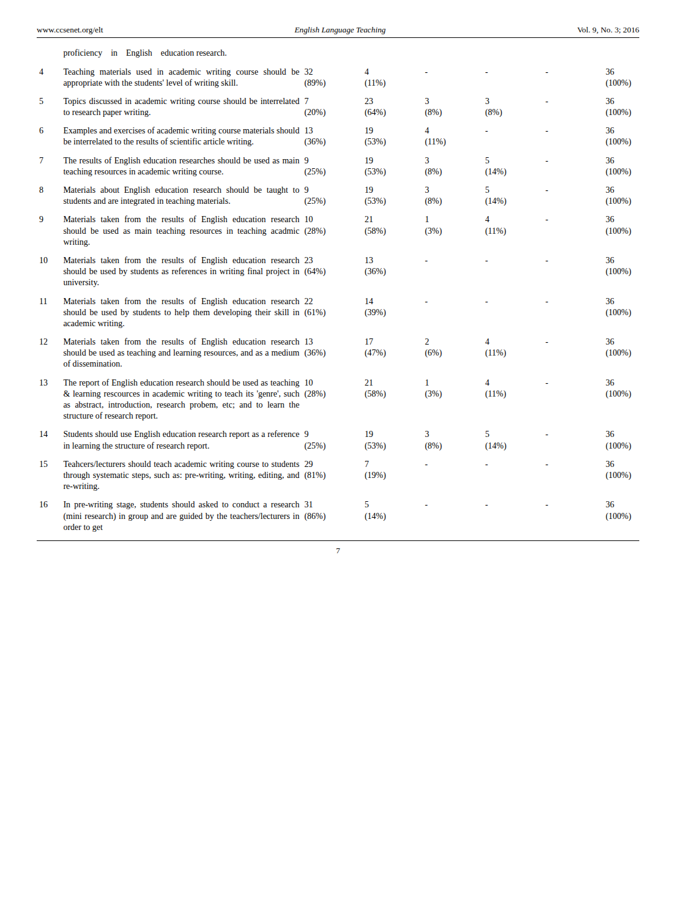www.ccsenet.org/elt English Language Teaching Vol. 9, No. 3; 2016
| | proficiency in English education research. | | | | | | |
| 4 | Teaching materials used in academic writing course should be appropriate with the students' level of writing skill. | 32 (89%) | 4 (11%) | - | - | - | 36 (100%) |
| 5 | Topics discussed in academic writing course should be interrelated to research paper writing. | 7 (20%) | 23 (64%) | 3 (8%) | 3 (8%) | - | 36 (100%) |
| 6 | Examples and exercises of academic writing course materials should be interrelated to the results of scientific article writing. | 13 (36%) | 19 (53%) | 4 (11%) | - | - | 36 (100%) |
| 7 | The results of English education researches should be used as main teaching resources in academic writing course. | 9 (25%) | 19 (53%) | 3 (8%) | 5 (14%) | - | 36 (100%) |
| 8 | Materials about English education research should be taught to students and are integrated in teaching materials. | 9 (25%) | 19 (53%) | 3 (8%) | 5 (14%) | - | 36 (100%) |
| 9 | Materials taken from the results of English education research should be used as main teaching resources in teaching acadmic writing. | 10 (28%) | 21 (58%) | 1 (3%) | 4 (11%) | - | 36 (100%) |
| 10 | Materials taken from the results of English education research should be used by students as references in writing final project in university. | 23 (64%) | 13 (36%) | - | - | - | 36 (100%) |
| 11 | Materials taken from the results of English education research should be used by students to help them developing their skill in academic writing. | 22 (61%) | 14 (39%) | - | - | - | 36 (100%) |
| 12 | Materials taken from the results of English education research should be used as teaching and learning resources, and as a medium of dissemination. | 13 (36%) | 17 (47%) | 2 (6%) | 4 (11%) | - | 36 (100%) |
| 13 | The report of English education research should be used as teaching & learning rescources in academic writing to teach its 'genre', such as abstract, introduction, research probem, etc; and to learn the structure of research report. | 10 (28%) | 21 (58%) | 1 (3%) | 4 (11%) | - | 36 (100%) |
| 14 | Students should use English education research report as a reference in learning the structure of research report. | 9 (25%) | 19 (53%) | 3 (8%) | 5 (14%) | - | 36 (100%) |
| 15 | Teahcers/lecturers should teach academic writing course to students through systematic steps, such as: pre-writing, writing, editing, and re-writing. | 29 (81%) | 7 (19%) | - | - | - | 36 (100%) |
| 16 | In pre-writing stage, students should asked to conduct a research (mini research) in group and are guided by the teachers/lecturers in order to get | 31 (86%) | 5 (14%) | - | - | - | 36 (100%) |
7